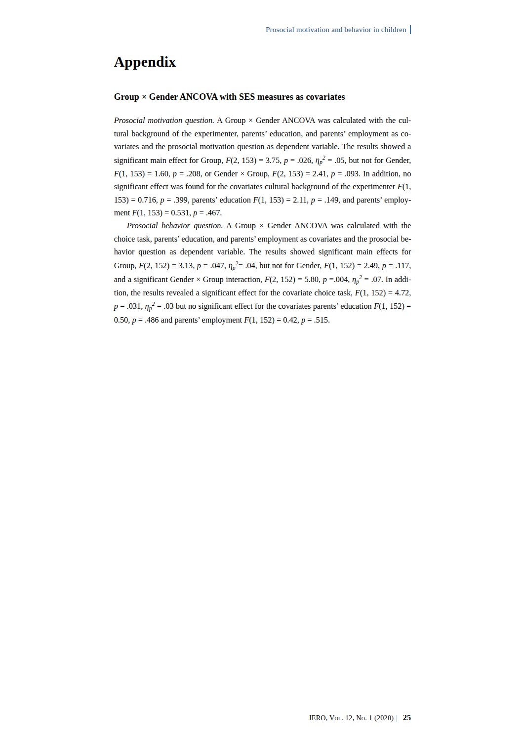Prosocial motivation and behavior in children
Appendix
Group × Gender ANCOVA with SES measures as covariates
Prosocial motivation question. A Group × Gender ANCOVA was calculated with the cultural background of the experimenter, parents’ education, and parents’ employment as covariates and the prosocial motivation question as dependent variable. The results showed a significant main effect for Group, F(2, 153) = 3.75, p = .026, ηp 2 = .05, but not for Gender, F(1, 153) = 1.60, p = .208, or Gender × Group, F(2, 153) = 2.41, p = .093. In addition, no significant effect was found for the covariates cultural background of the experimenter F(1, 153) = 0.716, p = .399, parents’ education F(1, 153) = 2.11, p = .149, and parents’ employment F(1, 153) = 0.531, p = .467.
Prosocial behavior question. A Group × Gender ANCOVA was calculated with the choice task, parents’ education, and parents’ employment as covariates and the prosocial behavior question as dependent variable. The results showed significant main effects for Group, F(2, 152) = 3.13, p = .047, ηp 2= .04, but not for Gender, F(1, 152) = 2.49, p = .117, and a significant Gender × Group interaction, F(2, 152) = 5.80, p =.004, ηp 2 = .07. In addition, the results revealed a significant effect for the covariate choice task, F(1, 152) = 4.72, p = .031, ηp 2 = .03 but no significant effect for the covariates parents’ education F(1, 152) = 0.50, p = .486 and parents’ employment F(1, 152) = 0.42, p = .515.
JERO, Vol. 12, No. 1 (2020)|25